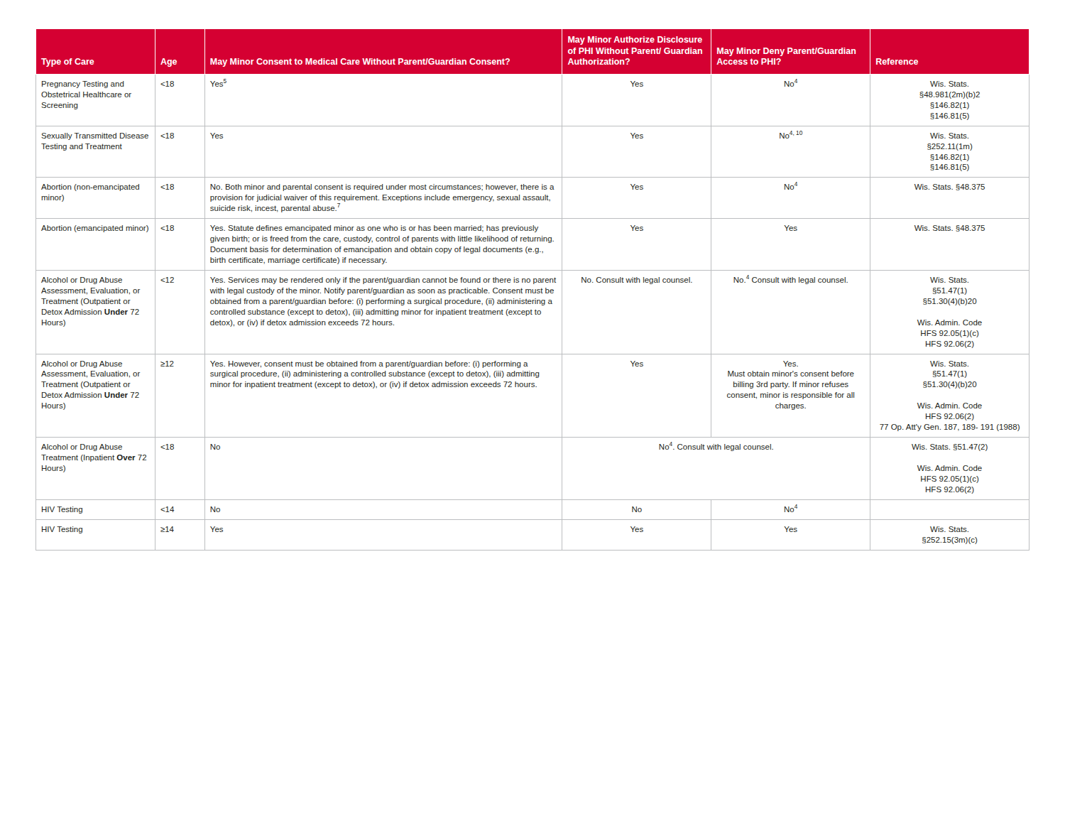| Type of Care | Age | May Minor Consent to Medical Care Without Parent/Guardian Consent? | May Minor Authorize Disclosure of PHI Without Parent/ Guardian Authorization? | May Minor Deny Parent/Guardian Access to PHI? | Reference |
| --- | --- | --- | --- | --- | --- |
| Pregnancy Testing and Obstetrical Healthcare or Screening | <18 | Yes 5 | Yes | No 4 | Wis. Stats. §48.981(2m)(b)2 §146.82(1) §146.81(5) |
| Sexually Transmitted Disease Testing and Treatment | <18 | Yes | Yes | No 4, 10 | Wis. Stats. §252.11(1m) §146.82(1) §146.81(5) |
| Abortion (non-emancipated minor) | <18 | No. Both minor and parental consent is required under most circumstances; however, there is a provision for judicial waiver of this requirement. Exceptions include emergency, sexual assault, suicide risk, incest, parental abuse. 7 | Yes | No 4 | Wis. Stats. §48.375 |
| Abortion (emancipated minor) | <18 | Yes. Statute defines emancipated minor as one who is or has been married; has previously given birth; or is freed from the care, custody, control of parents with little likelihood of returning. Document basis for determination of emancipation and obtain copy of legal documents (e.g., birth certificate, marriage certificate) if necessary. | Yes | Yes | Wis. Stats. §48.375 |
| Alcohol or Drug Abuse Assessment, Evaluation, or Treatment (Outpatient or Detox Admission Under 72 Hours) | <12 | Yes. Services may be rendered only if the parent/guardian cannot be found or there is no parent with legal custody of the minor. Notify parent/guardian as soon as practicable. Consent must be obtained from a parent/guardian before: (i) performing a surgical procedure, (ii) administering a controlled substance (except to detox), (iii) admitting minor for inpatient treatment (except to detox), or (iv) if detox admission exceeds 72 hours. | No. Consult with legal counsel. | No. 4 Consult with legal counsel. | Wis. Stats. §51.47(1) §51.30(4)(b)20 Wis. Admin. Code HFS 92.05(1)(c) HFS 92.06(2) |
| Alcohol or Drug Abuse Assessment, Evaluation, or Treatment (Outpatient or Detox Admission Under 72 Hours) | ≥12 | Yes. However, consent must be obtained from a parent/guardian before: (i) performing a surgical procedure, (ii) administering a controlled substance (except to detox), (iii) admitting minor for inpatient treatment (except to detox), or (iv) if detox admission exceeds 72 hours. | Yes | Yes. Must obtain minor's consent before billing 3rd party. If minor refuses consent, minor is responsible for all charges. | Wis. Stats. §51.47(1) §51.30(4)(b)20 Wis. Admin. Code HFS 92.06(2) 77 Op. Att'y Gen. 187, 189- 191 (1988) |
| Alcohol or Drug Abuse Treatment (Inpatient Over 72 Hours) | <18 | No | No 4 . Consult with legal counsel. | Wis. Stats. §51.47(2) Wis. Admin. Code HFS 92.05(1)(c) HFS 92.06(2) |
| HIV Testing | <14 | No | No | No 4 | |
| HIV Testing | ≥14 | Yes | Yes | Yes | Wis. Stats. §252.15(3m)(c) |